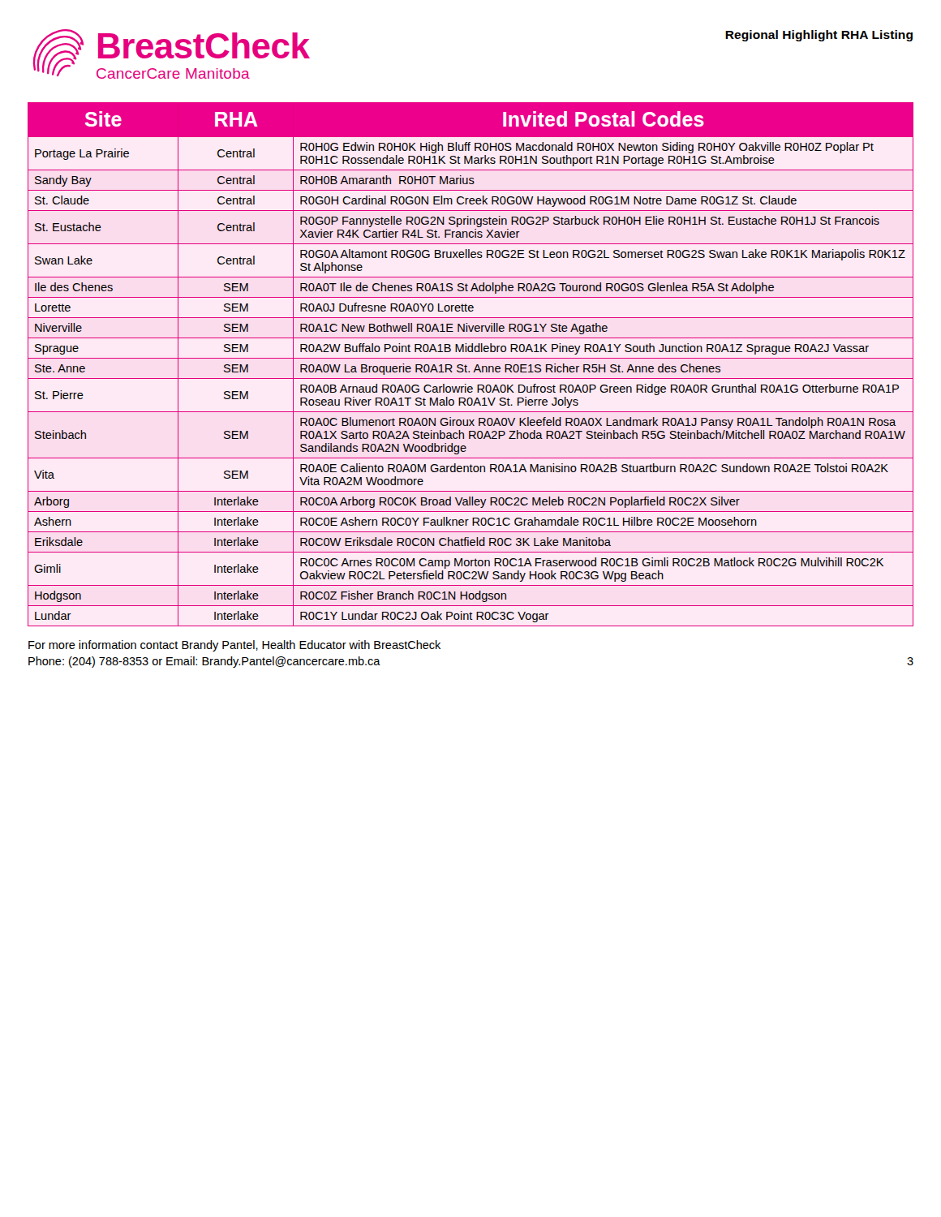Regional Highlight RHA Listing
BreastCheck
CancerCare Manitoba
| Site | RHA | Invited Postal Codes |
| --- | --- | --- |
| Portage La Prairie | Central | R0H0G Edwin R0H0K High Bluff R0H0S Macdonald R0H0X Newton Siding R0H0Y Oakville R0H0Z Poplar Pt R0H1C Rossendale R0H1K St Marks R0H1N Southport R1N Portage R0H1G St.Ambroise |
| Sandy Bay | Central | R0H0B Amaranth R0H0T Marius |
| St. Claude | Central | R0G0H Cardinal R0G0N Elm Creek R0G0W Haywood R0G1M Notre Dame R0G1Z St. Claude |
| St. Eustache | Central | R0G0P Fannystelle R0G2N Springstein R0G2P Starbuck R0H0H Elie R0H1H St. Eustache R0H1J St Francois Xavier R4K Cartier R4L St. Francis Xavier |
| Swan Lake | Central | R0G0A Altamont R0G0G Bruxelles R0G2E St Leon R0G2L Somerset R0G2S Swan Lake R0K1K Mariapolis R0K1Z St Alphonse |
| Ile des Chenes | SEM | R0A0T Ile de Chenes R0A1S St Adolphe R0A2G Tourond R0G0S Glenlea R5A St Adolphe |
| Lorette | SEM | R0A0J Dufresne R0A0Y0 Lorette |
| Niverville | SEM | R0A1C New Bothwell R0A1E Niverville R0G1Y Ste Agathe |
| Sprague | SEM | R0A2W Buffalo Point R0A1B Middlebro R0A1K Piney R0A1Y South Junction R0A1Z Sprague R0A2J Vassar |
| Ste. Anne | SEM | R0A0W La Broquerie R0A1R St. Anne R0E1S Richer R5H St. Anne des Chenes |
| St. Pierre | SEM | R0A0B Arnaud R0A0G Carlowrie R0A0K Dufrost R0A0P Green Ridge R0A0R Grunthal R0A1G Otterburne R0A1P Roseau River R0A1T St Malo R0A1V St. Pierre Jolys |
| Steinbach | SEM | R0A0C Blumenort R0A0N Giroux R0A0V Kleefeld R0A0X Landmark R0A1J Pansy R0A1L Tandolph R0A1N Rosa R0A1X Sarto R0A2A Steinbach R0A2P Zhoda R0A2T Steinbach R5G Steinbach/Mitchell R0A0Z Marchand R0A1W Sandilands R0A2N Woodbridge |
| Vita | SEM | R0A0E Caliento R0A0M Gardenton R0A1A Manisino R0A2B Stuartburn R0A2C Sundown R0A2E Tolstoi R0A2K Vita R0A2M Woodmore |
| Arborg | Interlake | R0C0A Arborg R0C0K Broad Valley R0C2C Meleb R0C2N Poplarfield R0C2X Silver |
| Ashern | Interlake | R0C0E Ashern R0C0Y Faulkner R0C1C Grahamdale R0C1L Hilbre R0C2E Moosehorn |
| Eriksdale | Interlake | R0C0W Eriksdale R0C0N Chatfield R0C 3K Lake Manitoba |
| Gimli | Interlake | R0C0C Arnes R0C0M Camp Morton R0C1A Fraserwood R0C1B Gimli R0C2B Matlock R0C2G Mulvihill R0C2K Oakview R0C2L Petersfield R0C2W Sandy Hook R0C3G Wpg Beach |
| Hodgson | Interlake | R0C0Z Fisher Branch R0C1N Hodgson |
| Lundar | Interlake | R0C1Y Lundar R0C2J Oak Point R0C3C Vogar |
For more information contact Brandy Pantel, Health Educator with BreastCheck
Phone: (204) 788-8353 or Email: Brandy.Pantel@cancercare.mb.ca 3